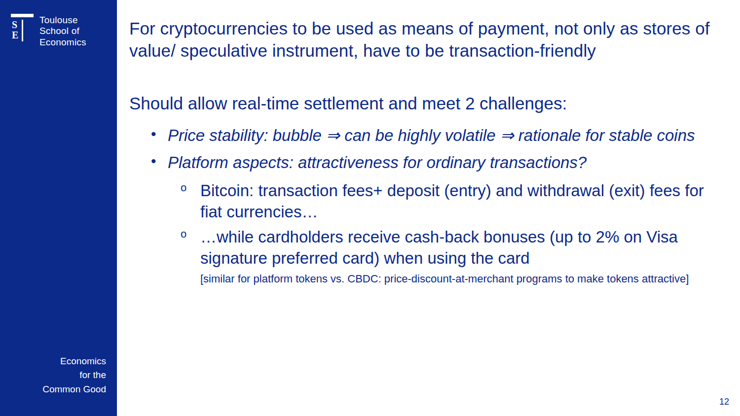S
E
Toulouse
School of
Economics
Economics
for the
Common Good
For cryptocurrencies to be used as means of payment, not only as stores of value/ speculative instrument, have to be transaction-friendly
Should allow real-time settlement and meet 2 challenges:
Price stability: bubble ⇒ can be highly volatile ⇒ rationale for stable coins
Platform aspects: attractiveness for ordinary transactions?
Bitcoin: transaction fees+ deposit (entry) and withdrawal (exit) fees for fiat currencies…
…while cardholders receive cash-back bonuses (up to 2% on Visa signature preferred card) when using the card [similar for platform tokens vs. CBDC: price-discount-at-merchant programs to make tokens attractive]
12